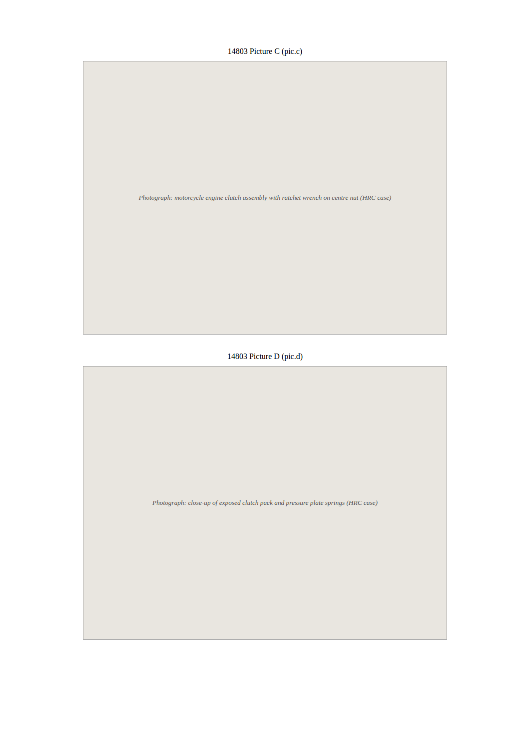14803 Picture C (pic.c)
Photograph: motorcycle engine clutch assembly with ratchet wrench on centre nut (HRC case)
14803 Picture D (pic.d)
Photograph: close-up of exposed clutch pack and pressure plate springs (HRC case)